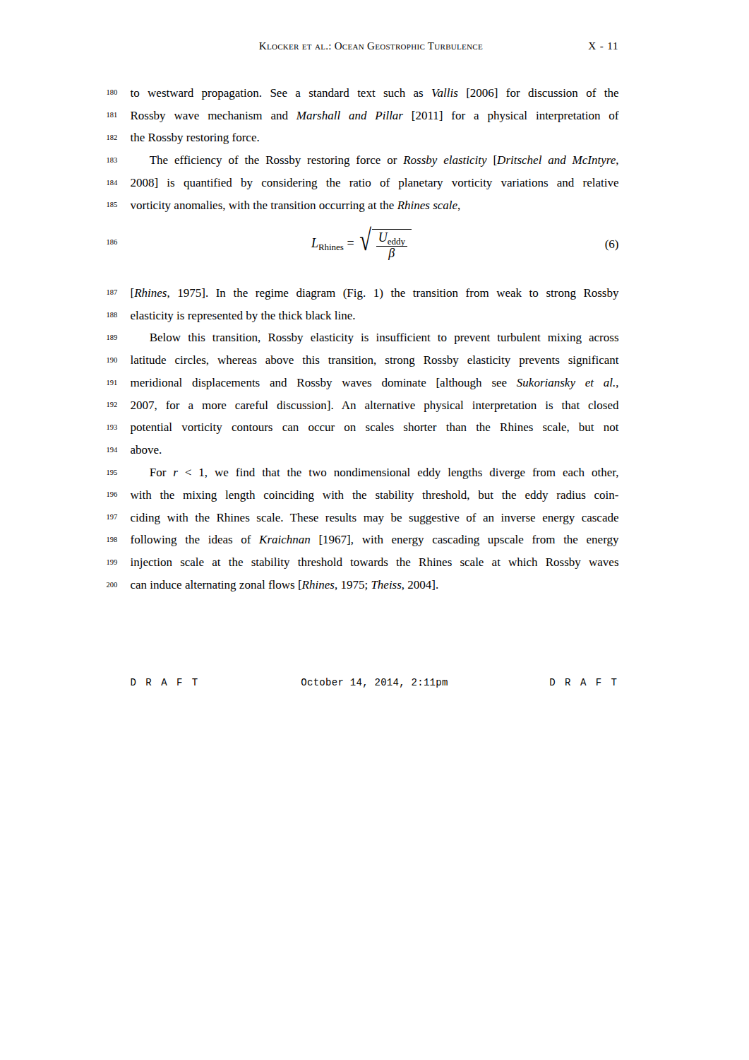Klocker et al.: Ocean Geostrophic Turbulence
X - 11
to westward propagation. See a standard text such as Vallis [2006] for discussion of the Rossby wave mechanism and Marshall and Pillar [2011] for a physical interpretation of the Rossby restoring force.
The efficiency of the Rossby restoring force or Rossby elasticity [Dritschel and McIntyre, 2008] is quantified by considering the ratio of planetary vorticity variations and relative vorticity anomalies, with the transition occurring at the Rhines scale,
LRhines = √ Ueddy β
(6)
[Rhines, 1975]. In the regime diagram (Fig. 1) the transition from weak to strong Rossby elasticity is represented by the thick black line.
Below this transition, Rossby elasticity is insufficient to prevent turbulent mixing across latitude circles, whereas above this transition, strong Rossby elasticity prevents significant meridional displacements and Rossby waves dominate [although see Sukoriansky et al., 2007, for a more careful discussion]. An alternative physical interpretation is that closed potential vorticity contours can occur on scales shorter than the Rhines scale, but not above.
For r < 1, we find that the two nondimensional eddy lengths diverge from each other, with the mixing length coinciding with the stability threshold, but the eddy radius coin- ciding with the Rhines scale. These results may be suggestive of an inverse energy cascade following the ideas of Kraichnan [1967], with energy cascading upscale from the energy injection scale at the stability threshold towards the Rhines scale at which Rossby waves can induce alternating zonal flows [Rhines, 1975; Theiss, 2004].
D R A F T
October 14, 2014, 2:11pm
D R A F T